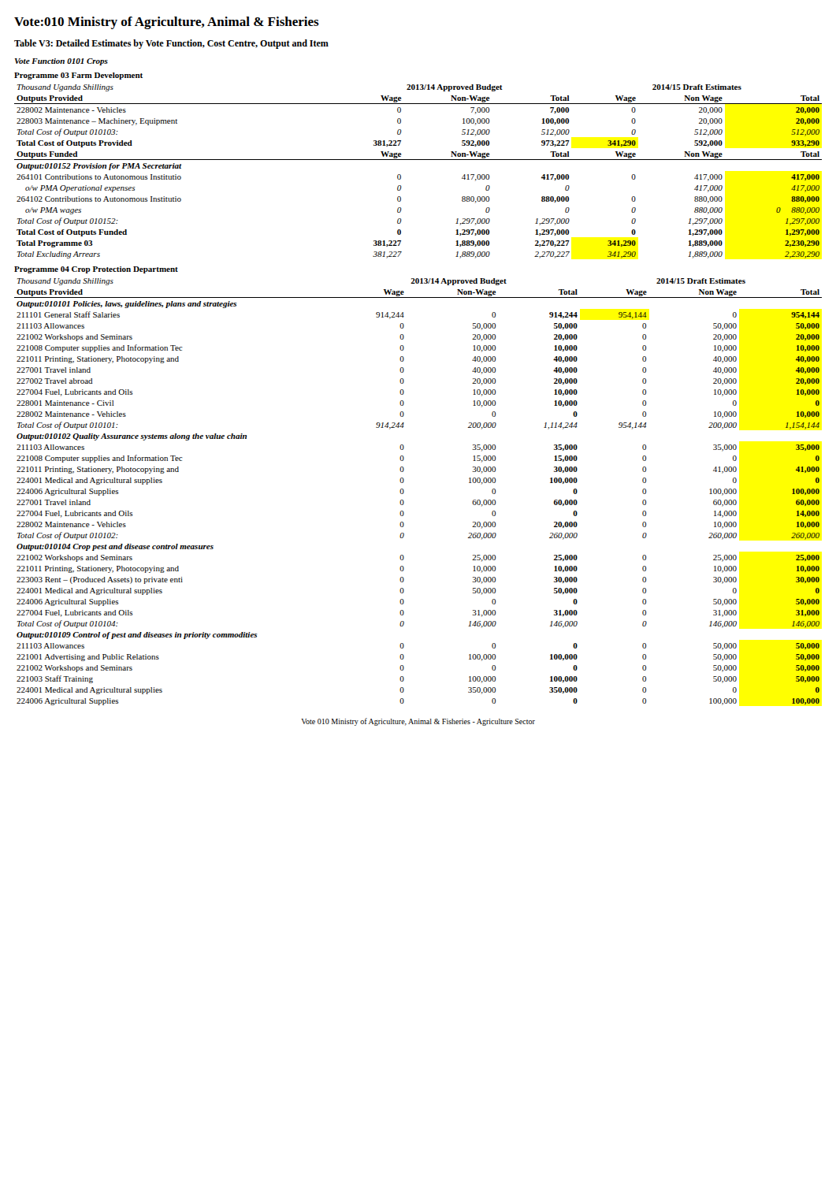Vote:010 Ministry of Agriculture, Animal & Fisheries
Table V3: Detailed Estimates by Vote Function, Cost Centre, Output and Item
Vote Function 0101 Crops
Programme 03 Farm Development
| Thousand Uganda Shillings | 2013/14 Approved Budget | 2014/15 Draft Estimates |
| Outputs Provided | Wage | Non-Wage | Total | Wage | Non Wage | Total |
| 228002 Maintenance - Vehicles | 0 | 7,000 | 7,000 | 0 | 20,000 | 20,000 |
| 228003 Maintenance – Machinery, Equipment | 0 | 100,000 | 100,000 | 0 | 20,000 | 20,000 |
| Total Cost of Output 010103: | 0 | 512,000 | 512,000 | 0 | 512,000 | 512,000 |
| Total Cost of Outputs Provided | 381,227 | 592,000 | 973,227 | 341,290 | 592,000 | 933,290 |
| Outputs Funded | Wage | Non-Wage | Total | Wage | Non Wage | Total |
| Output:010152 Provision for PMA Secretariat |
| 264101 Contributions to Autonomous Institutio | 0 | 417,000 | 417,000 | 0 | 417,000 | 417,000 |
| o/w PMA Operational expenses | 0 | 0 | 0 | | 417,000 | 417,000 |
| 264102 Contributions to Autonomous Institutio | 0 | 880,000 | 880,000 | 0 | 880,000 | 880,000 |
| o/w PMA wages | 0 | 0 | 0 | 0 | 880,000 | 0 880,000 |
| Total Cost of Output 010152: | 0 | 1,297,000 | 1,297,000 | 0 | 1,297,000 | 1,297,000 |
| Total Cost of Outputs Funded | 0 | 1,297,000 | 1,297,000 | 0 | 1,297,000 | 1,297,000 |
| Total Programme 03 | 381,227 | 1,889,000 | 2,270,227 | 341,290 | 1,889,000 | 2,230,290 |
| Total Excluding Arrears | 381,227 | 1,889,000 | 2,270,227 | 341,290 | 1,889,000 | 2,230,290 |
Programme 04 Crop Protection Department
| Thousand Uganda Shillings | 2013/14 Approved Budget | 2014/15 Draft Estimates |
| Outputs Provided | Wage | Non-Wage | Total | Wage | Non Wage | Total |
| Output:010101 Policies, laws, guidelines, plans and strategies |
| 211101 General Staff Salaries | 914,244 | 0 | 914,244 | 954,144 | 0 | 954,144 |
| 211103 Allowances | 0 | 50,000 | 50,000 | 0 | 50,000 | 50,000 |
| 221002 Workshops and Seminars | 0 | 20,000 | 20,000 | 0 | 20,000 | 20,000 |
| 221008 Computer supplies and Information Tec | 0 | 10,000 | 10,000 | 0 | 10,000 | 10,000 |
| 221011 Printing, Stationery, Photocopying and | 0 | 40,000 | 40,000 | 0 | 40,000 | 40,000 |
| 227001 Travel inland | 0 | 40,000 | 40,000 | 0 | 40,000 | 40,000 |
| 227002 Travel abroad | 0 | 20,000 | 20,000 | 0 | 20,000 | 20,000 |
| 227004 Fuel, Lubricants and Oils | 0 | 10,000 | 10,000 | 0 | 10,000 | 10,000 |
| 228001 Maintenance - Civil | 0 | 10,000 | 10,000 | 0 | 0 | 0 |
| 228002 Maintenance - Vehicles | 0 | 0 | 0 | 0 | 10,000 | 10,000 |
| Total Cost of Output 010101: | 914,244 | 200,000 | 1,114,244 | 954,144 | 200,000 | 1,154,144 |
| Output:010102 Quality Assurance systems along the value chain |
| 211103 Allowances | 0 | 35,000 | 35,000 | 0 | 35,000 | 35,000 |
| 221008 Computer supplies and Information Tec | 0 | 15,000 | 15,000 | 0 | 0 | 0 |
| 221011 Printing, Stationery, Photocopying and | 0 | 30,000 | 30,000 | 0 | 41,000 | 41,000 |
| 224001 Medical and Agricultural supplies | 0 | 100,000 | 100,000 | 0 | 0 | 0 |
| 224006 Agricultural Supplies | 0 | 0 | 0 | 0 | 100,000 | 100,000 |
| 227001 Travel inland | 0 | 60,000 | 60,000 | 0 | 60,000 | 60,000 |
| 227004 Fuel, Lubricants and Oils | 0 | 0 | 0 | 0 | 14,000 | 14,000 |
| 228002 Maintenance - Vehicles | 0 | 20,000 | 20,000 | 0 | 10,000 | 10,000 |
| Total Cost of Output 010102: | 0 | 260,000 | 260,000 | 0 | 260,000 | 260,000 |
| Output:010104 Crop pest and disease control measures |
| 221002 Workshops and Seminars | 0 | 25,000 | 25,000 | 0 | 25,000 | 25,000 |
| 221011 Printing, Stationery, Photocopying and | 0 | 10,000 | 10,000 | 0 | 10,000 | 10,000 |
| 223003 Rent – (Produced Assets) to private enti | 0 | 30,000 | 30,000 | 0 | 30,000 | 30,000 |
| 224001 Medical and Agricultural supplies | 0 | 50,000 | 50,000 | 0 | 0 | 0 |
| 224006 Agricultural Supplies | 0 | 0 | 0 | 0 | 50,000 | 50,000 |
| 227004 Fuel, Lubricants and Oils | 0 | 31,000 | 31,000 | 0 | 31,000 | 31,000 |
| Total Cost of Output 010104: | 0 | 146,000 | 146,000 | 0 | 146,000 | 146,000 |
| Output:010109 Control of pest and diseases in priority commodities |
| 211103 Allowances | 0 | 0 | 0 | 0 | 50,000 | 50,000 |
| 221001 Advertising and Public Relations | 0 | 100,000 | 100,000 | 0 | 50,000 | 50,000 |
| 221002 Workshops and Seminars | 0 | 0 | 0 | 0 | 50,000 | 50,000 |
| 221003 Staff Training | 0 | 100,000 | 100,000 | 0 | 50,000 | 50,000 |
| 224001 Medical and Agricultural supplies | 0 | 350,000 | 350,000 | 0 | 0 | 0 |
| 224006 Agricultural Supplies | 0 | 0 | 0 | 0 | 100,000 | 100,000 |
Vote 010 Ministry of Agriculture, Animal & Fisheries - Agriculture Sector